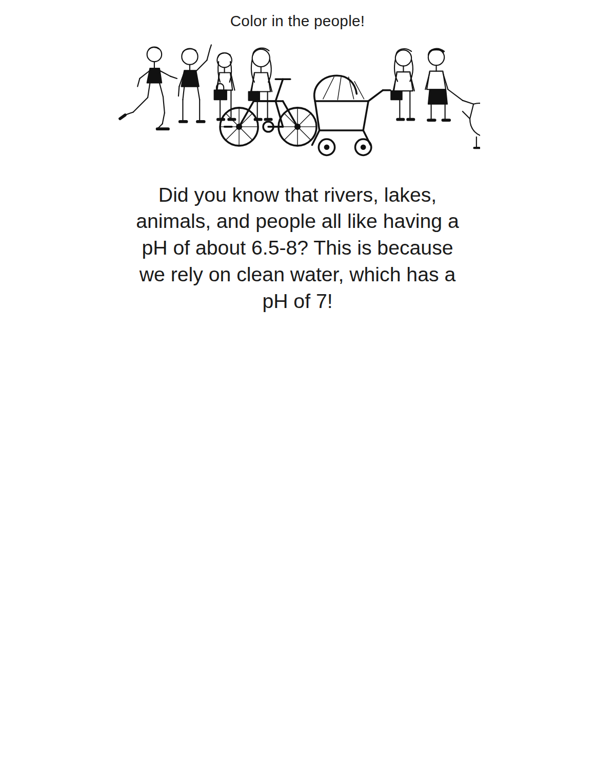Color in the people!
Line drawing of people walking, jogging, cycling, pushing a stroller and walking a dog A black-and-white outline illustration of a group of people: a jogger, a person waving, two people standing with bags, a person with a bicycle, a person pushing a baby stroller, and a couple walking a dog. The drawing is left uncolored so it can be colored in.
Did you know that rivers, lakes, animals, and people all like having a pH of about 6.5-8? This is because we rely on clean water, which has a pH of 7!